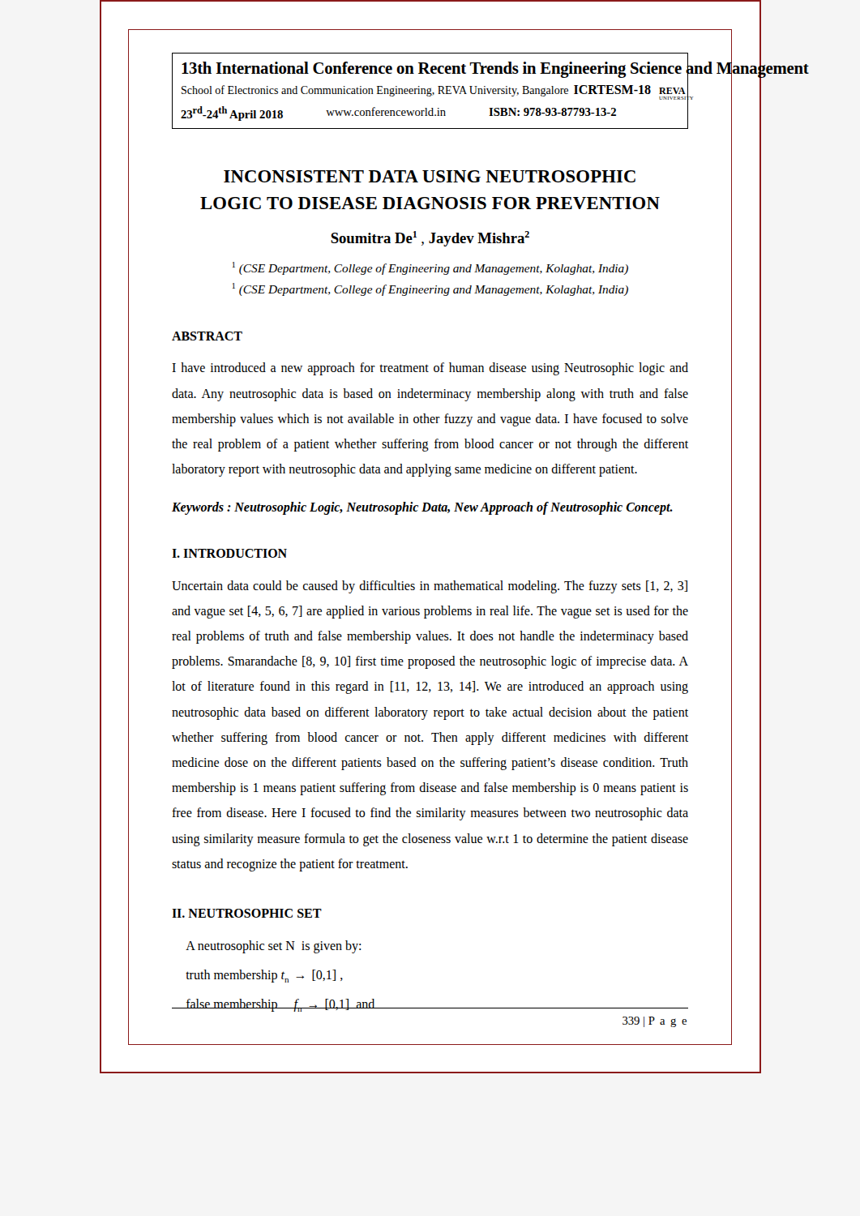13th International Conference on Recent Trends in Engineering Science and Management
School of Electronics and Communication Engineering, REVA University, Bangalore ICRTESM-18 REVAUNIVERSITY
23rd-24th April 2018 www.conferenceworld.in ISBN: 978-93-87793-13-2
INCONSISTENT DATA USING NEUTROSOPHIC
LOGIC TO DISEASE DIAGNOSIS FOR PREVENTION
Soumitra De1 , Jaydev Mishra2
1 (CSE Department, College of Engineering and Management, Kolaghat, India)
1 (CSE Department, College of Engineering and Management, Kolaghat, India)
ABSTRACT
I have introduced a new approach for treatment of human disease using Neutrosophic logic and data. Any neutrosophic data is based on indeterminacy membership along with truth and false membership values which is not available in other fuzzy and vague data. I have focused to solve the real problem of a patient whether suffering from blood cancer or not through the different laboratory report with neutrosophic data and applying same medicine on different patient.
Keywords : Neutrosophic Logic, Neutrosophic Data, New Approach of Neutrosophic Concept.
I. INTRODUCTION
Uncertain data could be caused by difficulties in mathematical modeling. The fuzzy sets [1, 2, 3] and vague set [4, 5, 6, 7] are applied in various problems in real life. The vague set is used for the real problems of truth and false membership values. It does not handle the indeterminacy based problems. Smarandache [8, 9, 10] first time proposed the neutrosophic logic of imprecise data. A lot of literature found in this regard in [11, 12, 13, 14]. We are introduced an approach using neutrosophic data based on different laboratory report to take actual decision about the patient whether suffering from blood cancer or not. Then apply different medicines with different medicine dose on the different patients based on the suffering patient’s disease condition. Truth membership is 1 means patient suffering from disease and false membership is 0 means patient is free from disease. Here I focused to find the similarity measures between two neutrosophic data using similarity measure formula to get the closeness value w.r.t 1 to determine the patient disease status and recognize the patient for treatment.
II. NEUTROSOPHIC SET
A neutrosophic set N is given by:
truth membership tn → [0,1] ,
false membership fn → [0,1] and
339 | P a g e